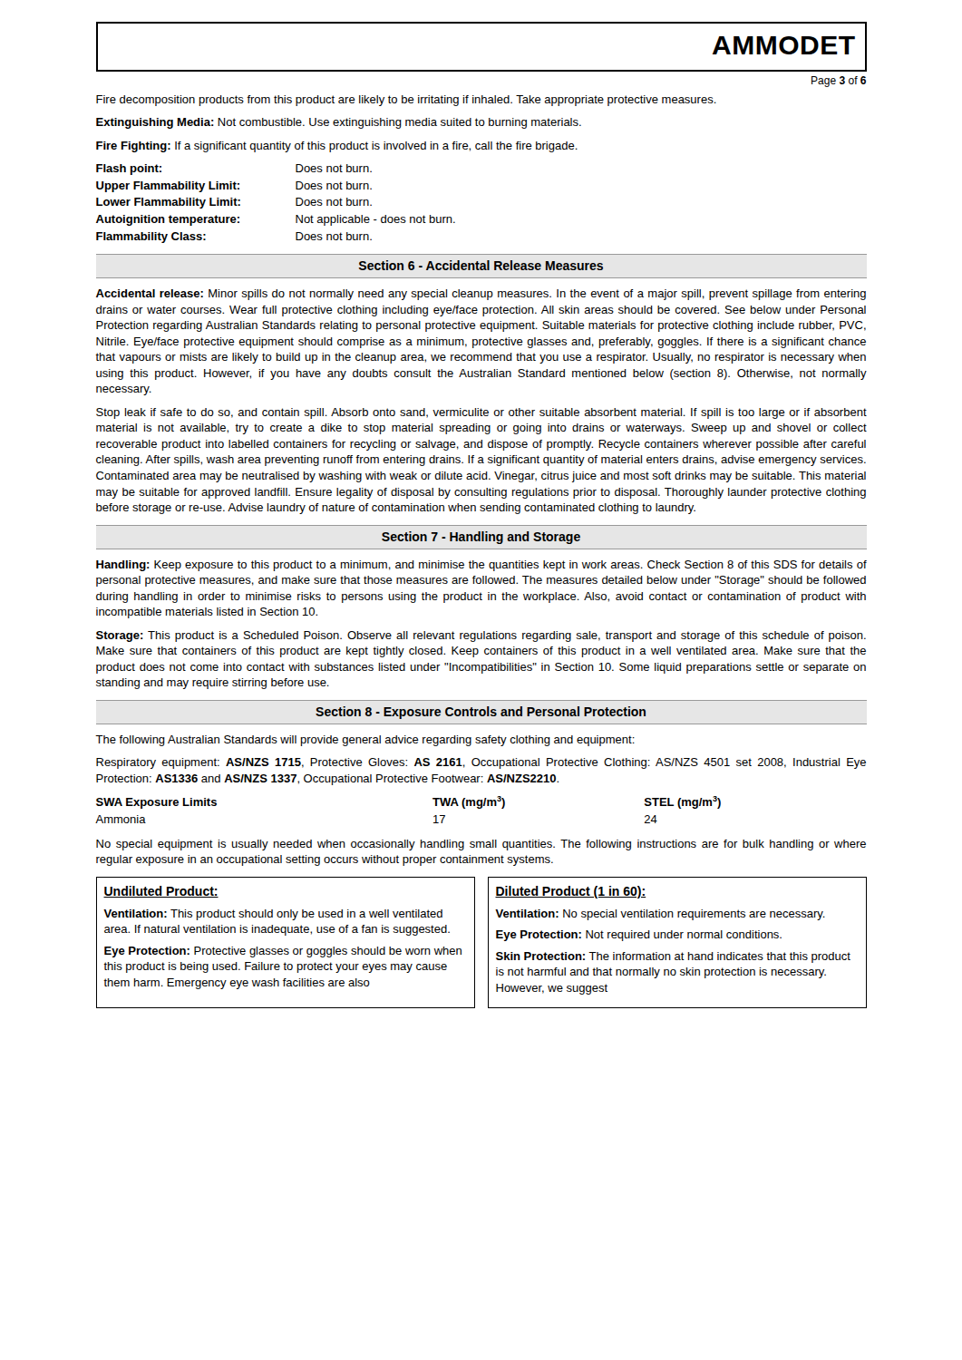AMMODET
Page 3 of 6
Fire decomposition products from this product are likely to be irritating if inhaled. Take appropriate protective measures.
Extinguishing Media: Not combustible. Use extinguishing media suited to burning materials.
Fire Fighting: If a significant quantity of this product is involved in a fire, call the fire brigade.
| Flash point: | Does not burn. |
| Upper Flammability Limit: | Does not burn. |
| Lower Flammability Limit: | Does not burn. |
| Autoignition temperature: | Not applicable - does not burn. |
| Flammability Class: | Does not burn. |
Section 6 - Accidental Release Measures
Accidental release: Minor spills do not normally need any special cleanup measures. In the event of a major spill, prevent spillage from entering drains or water courses. Wear full protective clothing including eye/face protection. All skin areas should be covered. See below under Personal Protection regarding Australian Standards relating to personal protective equipment. Suitable materials for protective clothing include rubber, PVC, Nitrile. Eye/face protective equipment should comprise as a minimum, protective glasses and, preferably, goggles. If there is a significant chance that vapours or mists are likely to build up in the cleanup area, we recommend that you use a respirator. Usually, no respirator is necessary when using this product. However, if you have any doubts consult the Australian Standard mentioned below (section 8). Otherwise, not normally necessary.
Stop leak if safe to do so, and contain spill. Absorb onto sand, vermiculite or other suitable absorbent material. If spill is too large or if absorbent material is not available, try to create a dike to stop material spreading or going into drains or waterways. Sweep up and shovel or collect recoverable product into labelled containers for recycling or salvage, and dispose of promptly. Recycle containers wherever possible after careful cleaning. After spills, wash area preventing runoff from entering drains. If a significant quantity of material enters drains, advise emergency services. Contaminated area may be neutralised by washing with weak or dilute acid. Vinegar, citrus juice and most soft drinks may be suitable. This material may be suitable for approved landfill. Ensure legality of disposal by consulting regulations prior to disposal. Thoroughly launder protective clothing before storage or re-use. Advise laundry of nature of contamination when sending contaminated clothing to laundry.
Section 7 - Handling and Storage
Handling: Keep exposure to this product to a minimum, and minimise the quantities kept in work areas. Check Section 8 of this SDS for details of personal protective measures, and make sure that those measures are followed. The measures detailed below under "Storage" should be followed during handling in order to minimise risks to persons using the product in the workplace. Also, avoid contact or contamination of product with incompatible materials listed in Section 10.
Storage: This product is a Scheduled Poison. Observe all relevant regulations regarding sale, transport and storage of this schedule of poison. Make sure that containers of this product are kept tightly closed. Keep containers of this product in a well ventilated area. Make sure that the product does not come into contact with substances listed under "Incompatibilities" in Section 10. Some liquid preparations settle or separate on standing and may require stirring before use.
Section 8 - Exposure Controls and Personal Protection
The following Australian Standards will provide general advice regarding safety clothing and equipment:
Respiratory equipment: AS/NZS 1715, Protective Gloves: AS 2161, Occupational Protective Clothing: AS/NZS 4501 set 2008, Industrial Eye Protection: AS1336 and AS/NZS 1337, Occupational Protective Footwear: AS/NZS2210.
| SWA Exposure Limits | TWA (mg/m 3 ) | STEL (mg/m 3 ) |
| --- | --- | --- |
| Ammonia | 17 | 24 |
No special equipment is usually needed when occasionally handling small quantities. The following instructions are for bulk handling or where regular exposure in an occupational setting occurs without proper containment systems.
Undiluted Product:
Ventilation: This product should only be used in a well ventilated area. If natural ventilation is inadequate, use of a fan is suggested.
Eye Protection: Protective glasses or goggles should be worn when this product is being used. Failure to protect your eyes may cause them harm. Emergency eye wash facilities are also
Diluted Product (1 in 60):
Ventilation: No special ventilation requirements are necessary.
Eye Protection: Not required under normal conditions.
Skin Protection: The information at hand indicates that this product is not harmful and that normally no skin protection is necessary. However, we suggest